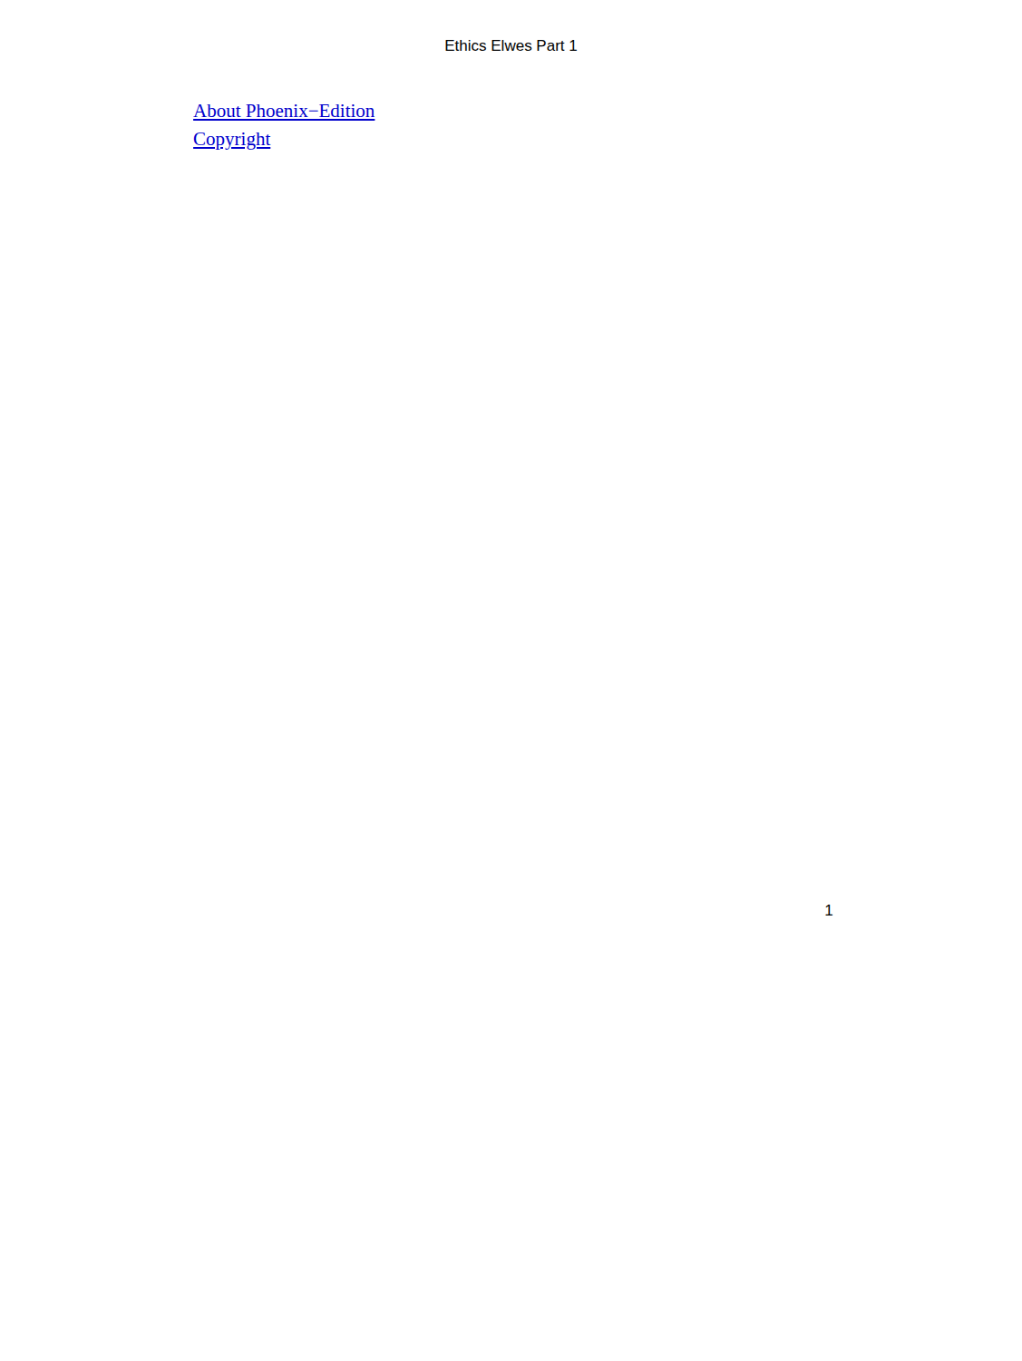Ethics Elwes Part 1
About Phoenix−Edition
Copyright
1